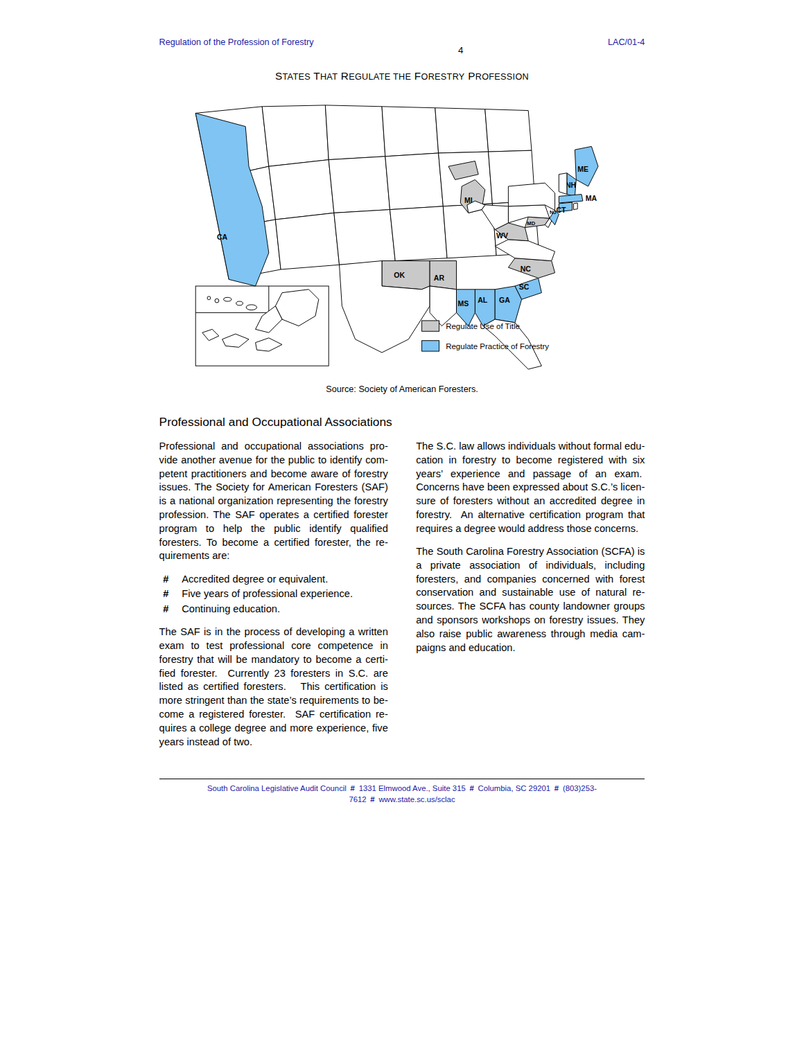Regulation of the Profession of Forestry
4
LAC/01-4
STATES THAT REGULATE THE FORESTRY PROFESSION
CA OK AR MS AL GA SC NC WV MD NJ MI ME NH MA CT Regulate Use of Title Regulate Practice of Forestry
Source: Society of American Foresters.
Professional and Occupational Associations
Professional and occupational associations provide another avenue for the public to identify competent practitioners and become aware of forestry issues. The Society for American Foresters (SAF) is a national organization representing the forestry profession. The SAF operates a certified forester program to help the public identify qualified foresters. To become a certified forester, the requirements are:
Accredited degree or equivalent.
Five years of professional experience.
Continuing education.
The SAF is in the process of developing a written exam to test professional core competence in forestry that will be mandatory to become a certified forester. Currently 23 foresters in S.C. are listed as certified foresters. This certification is more stringent than the state’s requirements to become a registered forester. SAF certification requires a college degree and more experience, five years instead of two.
The S.C. law allows individuals without formal education in forestry to become registered with six years’ experience and passage of an exam. Concerns have been expressed about S.C.’s licensure of foresters without an accredited degree in forestry. An alternative certification program that requires a degree would address those concerns.
The South Carolina Forestry Association (SCFA) is a private association of individuals, including foresters, and companies concerned with forest conservation and sustainable use of natural resources. The SCFA has county landowner groups and sponsors workshops on forestry issues. They also raise public awareness through media campaigns and education.
South Carolina Legislative Audit Council#1331 Elmwood Ave., Suite 315#Columbia, SC 29201#(803)253-7612#www.state.sc.us/sclac